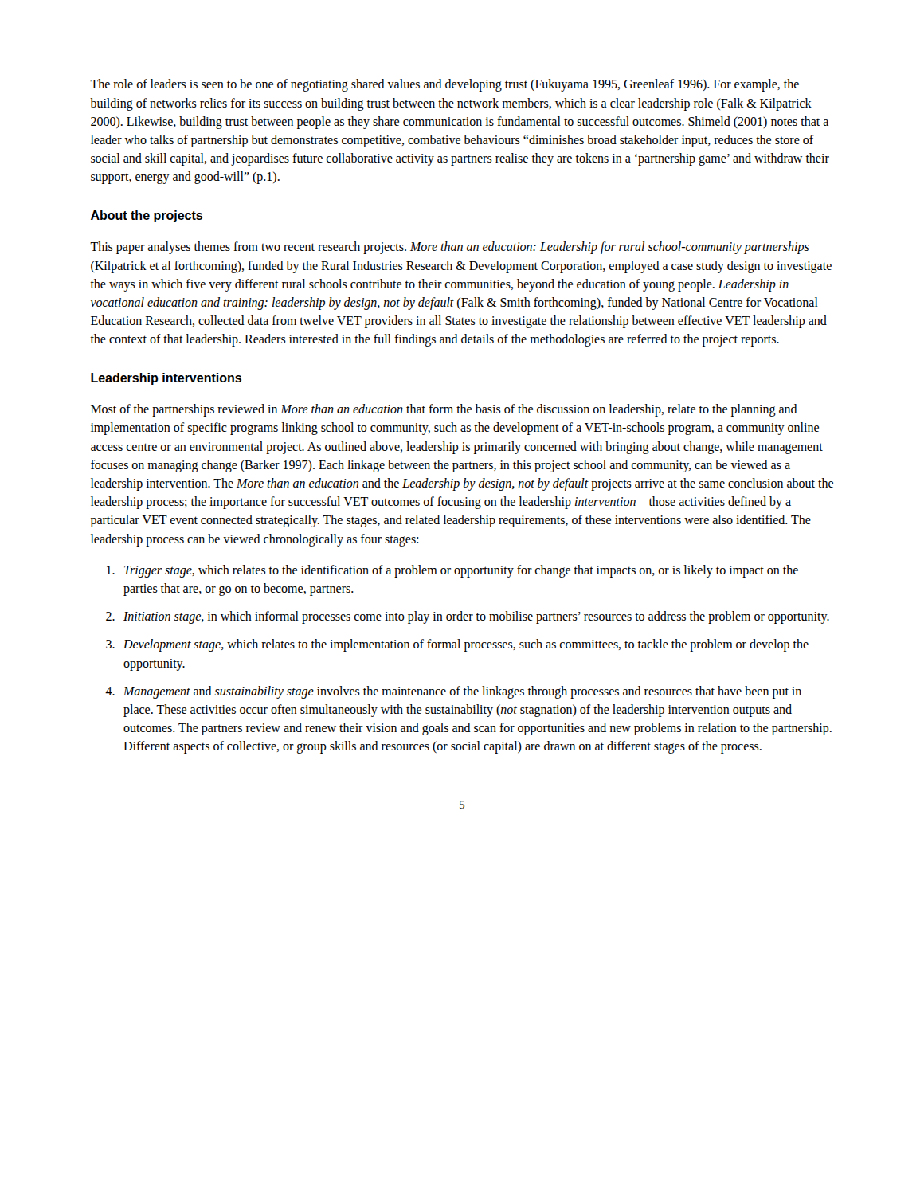The role of leaders is seen to be one of negotiating shared values and developing trust (Fukuyama 1995, Greenleaf 1996). For example, the building of networks relies for its success on building trust between the network members, which is a clear leadership role (Falk & Kilpatrick 2000). Likewise, building trust between people as they share communication is fundamental to successful outcomes. Shimeld (2001) notes that a leader who talks of partnership but demonstrates competitive, combative behaviours “diminishes broad stakeholder input, reduces the store of social and skill capital, and jeopardises future collaborative activity as partners realise they are tokens in a ‘partnership game’ and withdraw their support, energy and good-will” (p.1).
About the projects
This paper analyses themes from two recent research projects. More than an education: Leadership for rural school-community partnerships (Kilpatrick et al forthcoming), funded by the Rural Industries Research & Development Corporation, employed a case study design to investigate the ways in which five very different rural schools contribute to their communities, beyond the education of young people. Leadership in vocational education and training: leadership by design, not by default (Falk & Smith forthcoming), funded by National Centre for Vocational Education Research, collected data from twelve VET providers in all States to investigate the relationship between effective VET leadership and the context of that leadership. Readers interested in the full findings and details of the methodologies are referred to the project reports.
Leadership interventions
Most of the partnerships reviewed in More than an education that form the basis of the discussion on leadership, relate to the planning and implementation of specific programs linking school to community, such as the development of a VET-in-schools program, a community online access centre or an environmental project. As outlined above, leadership is primarily concerned with bringing about change, while management focuses on managing change (Barker 1997). Each linkage between the partners, in this project school and community, can be viewed as a leadership intervention. The More than an education and the Leadership by design, not by default projects arrive at the same conclusion about the leadership process; the importance for successful VET outcomes of focusing on the leadership intervention – those activities defined by a particular VET event connected strategically. The stages, and related leadership requirements, of these interventions were also identified. The leadership process can be viewed chronologically as four stages:
Trigger stage, which relates to the identification of a problem or opportunity for change that impacts on, or is likely to impact on the parties that are, or go on to become, partners.
Initiation stage, in which informal processes come into play in order to mobilise partners’ resources to address the problem or opportunity.
Development stage, which relates to the implementation of formal processes, such as committees, to tackle the problem or develop the opportunity.
Management and sustainability stage involves the maintenance of the linkages through processes and resources that have been put in place. These activities occur often simultaneously with the sustainability (not stagnation) of the leadership intervention outputs and outcomes. The partners review and renew their vision and goals and scan for opportunities and new problems in relation to the partnership. Different aspects of collective, or group skills and resources (or social capital) are drawn on at different stages of the process.
5